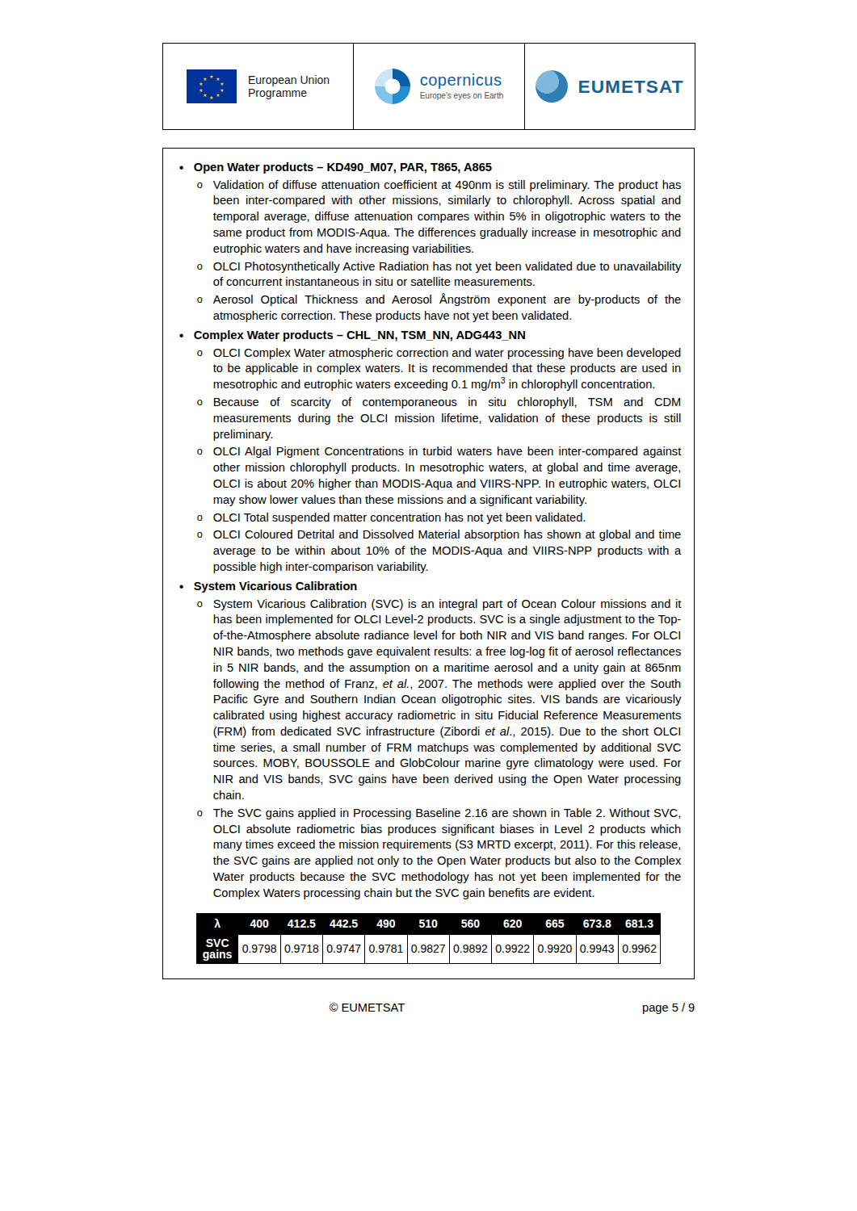★ ★ ★ ★ ★ ★ ★ ★ ★ ★ European Union
Programme
copernicus
Europe's eyes on Earth
EUMETSAT
Open Water products – KD490_M07, PAR, T865, A865
Validation of diffuse attenuation coefficient at 490nm is still preliminary. The product has been inter-compared with other missions, similarly to chlorophyll. Across spatial and temporal average, diffuse attenuation compares within 5% in oligotrophic waters to the same product from MODIS-Aqua. The differences gradually increase in mesotrophic and eutrophic waters and have increasing variabilities.
OLCI Photosynthetically Active Radiation has not yet been validated due to unavailability of concurrent instantaneous in situ or satellite measurements.
Aerosol Optical Thickness and Aerosol Ångström exponent are by-products of the atmospheric correction. These products have not yet been validated.
Complex Water products – CHL_NN, TSM_NN, ADG443_NN
OLCI Complex Water atmospheric correction and water processing have been developed to be applicable in complex waters. It is recommended that these products are used in mesotrophic and eutrophic waters exceeding 0.1 mg/m3 in chlorophyll concentration.
Because of scarcity of contemporaneous in situ chlorophyll, TSM and CDM measurements during the OLCI mission lifetime, validation of these products is still preliminary.
OLCI Algal Pigment Concentrations in turbid waters have been inter-compared against other mission chlorophyll products. In mesotrophic waters, at global and time average, OLCI is about 20% higher than MODIS-Aqua and VIIRS-NPP. In eutrophic waters, OLCI may show lower values than these missions and a significant variability.
OLCI Total suspended matter concentration has not yet been validated.
OLCI Coloured Detrital and Dissolved Material absorption has shown at global and time average to be within about 10% of the MODIS-Aqua and VIIRS-NPP products with a possible high inter-comparison variability.
System Vicarious Calibration
System Vicarious Calibration (SVC) is an integral part of Ocean Colour missions and it has been implemented for OLCI Level-2 products. SVC is a single adjustment to the Top-of-the-Atmosphere absolute radiance level for both NIR and VIS band ranges. For OLCI NIR bands, two methods gave equivalent results: a free log-log fit of aerosol reflectances in 5 NIR bands, and the assumption on a maritime aerosol and a unity gain at 865nm following the method of Franz, et al., 2007. The methods were applied over the South Pacific Gyre and Southern Indian Ocean oligotrophic sites. VIS bands are vicariously calibrated using highest accuracy radiometric in situ Fiducial Reference Measurements (FRM) from dedicated SVC infrastructure (Zibordi et al., 2015). Due to the short OLCI time series, a small number of FRM matchups was complemented by additional SVC sources. MOBY, BOUSSOLE and GlobColour marine gyre climatology were used. For NIR and VIS bands, SVC gains have been derived using the Open Water processing chain.
The SVC gains applied in Processing Baseline 2.16 are shown in Table 2. Without SVC, OLCI absolute radiometric bias produces significant biases in Level 2 products which many times exceed the mission requirements (S3 MRTD excerpt, 2011). For this release, the SVC gains are applied not only to the Open Water products but also to the Complex Water products because the SVC methodology has not yet been implemented for the Complex Waters processing chain but the SVC gain benefits are evident.
| λ | 400 | 412.5 | 442.5 | 490 | 510 | 560 | 620 | 665 | 673.8 | 681.3 |
| --- | --- | --- | --- | --- | --- | --- | --- | --- | --- | --- |
| SVC gains | 0.9798 | 0.9718 | 0.9747 | 0.9781 | 0.9827 | 0.9892 | 0.9922 | 0.9920 | 0.9943 | 0.9962 |
© EUMETSAT
page 5 / 9